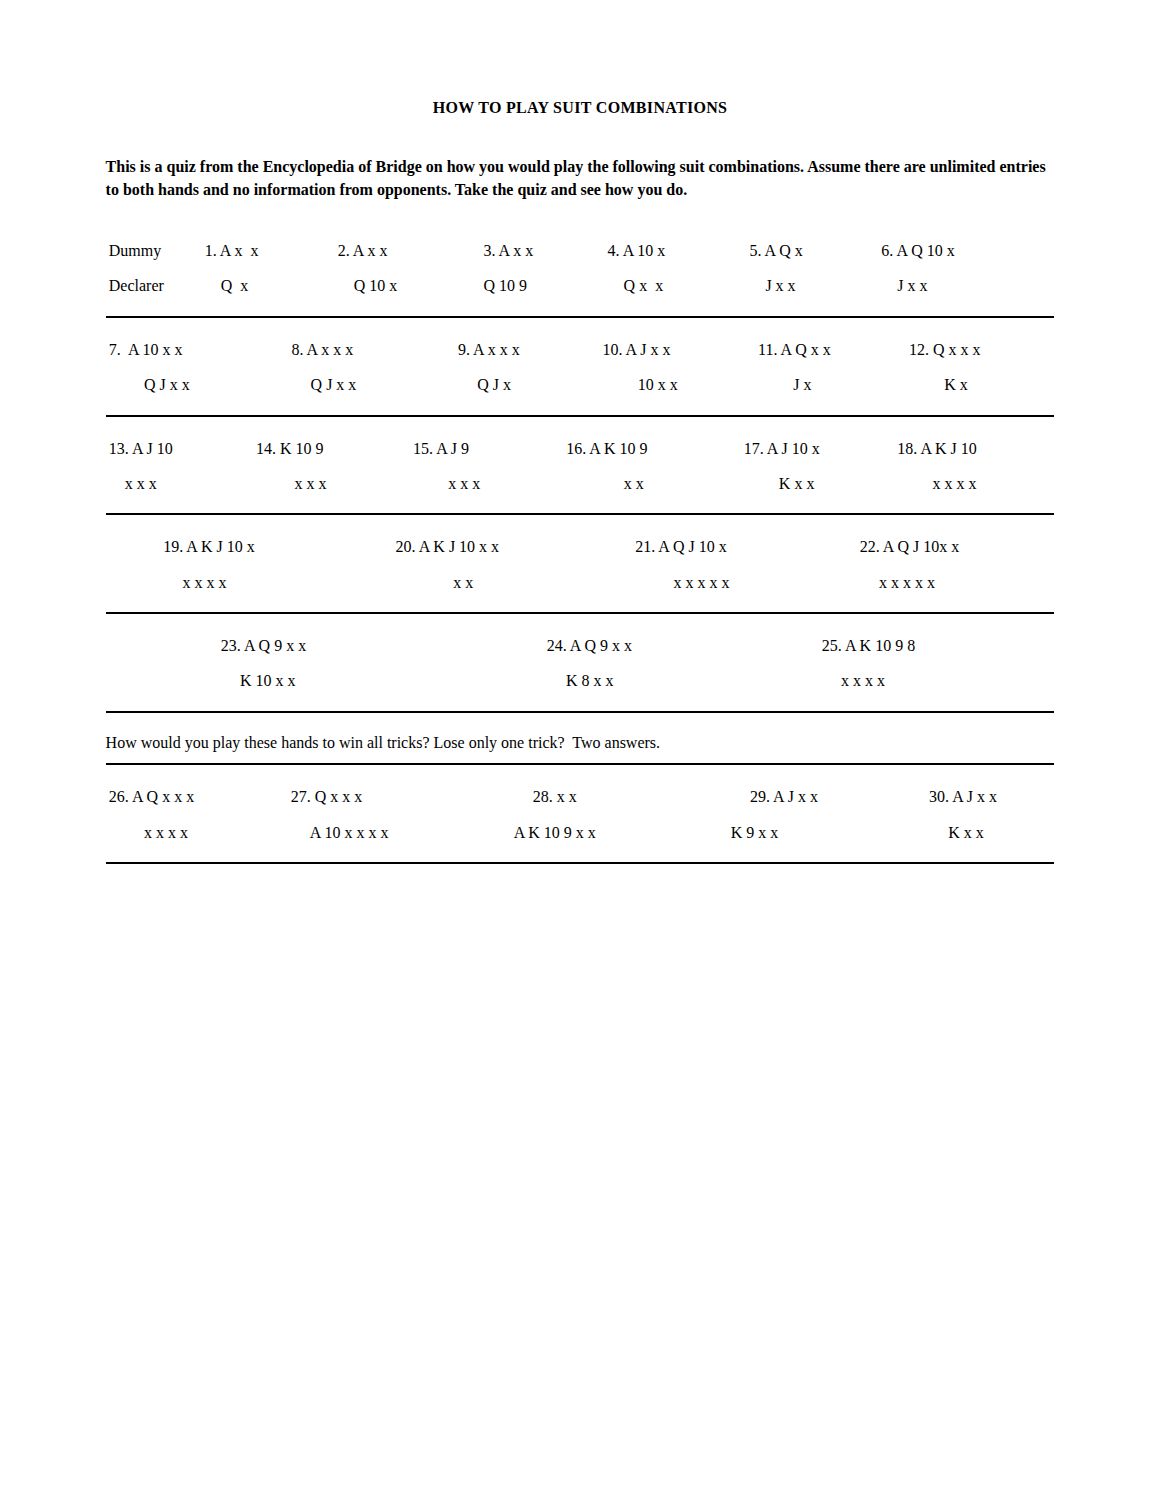HOW TO PLAY SUIT COMBINATIONS
This is a quiz from the Encyclopedia of Bridge on how you would play the following suit combinations. Assume there are unlimited entries to both hands and no information from opponents. Take the quiz and see how you do.
| Dummy | 1. A x x | 2. A x x | 3. A x x | 4. A 10 x | 5. A Q x | 6. A Q 10 x |
| Declarer | Q x | Q 10 x | Q 10 9 | Q x x | J x x | J x x |
| 7. A 10 x x | 8. A x x x | 9. A x x x | 10. A J x x | 11. A Q x x | 12. Q x x x |
| Q J x x | Q J x x | Q J x | 10 x x | J x | K x |
| 13. A J 10 | 14. K 10 9 | 15. A J 9 | 16. A K 10 9 | 17. A J 10 x | 18. A K J 10 |
| x x x | x x x | x x x | x x | K x x | x x x x |
| 19. A K J 10 x | 20. A K J 10 x x | 21. A Q J 10 x | 22. A Q J 10x x |
| x x x x | x x | x x x x x | x x x x x |
| 23. A Q 9 x x | 24. A Q 9 x x | 25. A K 10 9 8 |
| K 10 x x | K 8 x x | x x x x |
How would you play these hands to win all tricks? Lose only one trick? Two answers.
| 26. A Q x x x | 27. Q x x x | 28. x x | 29. A J x x | 30. A J x x |
| x x x x | A 10 x x x x | A K 10 9 x x | K 9 x x | K x x |